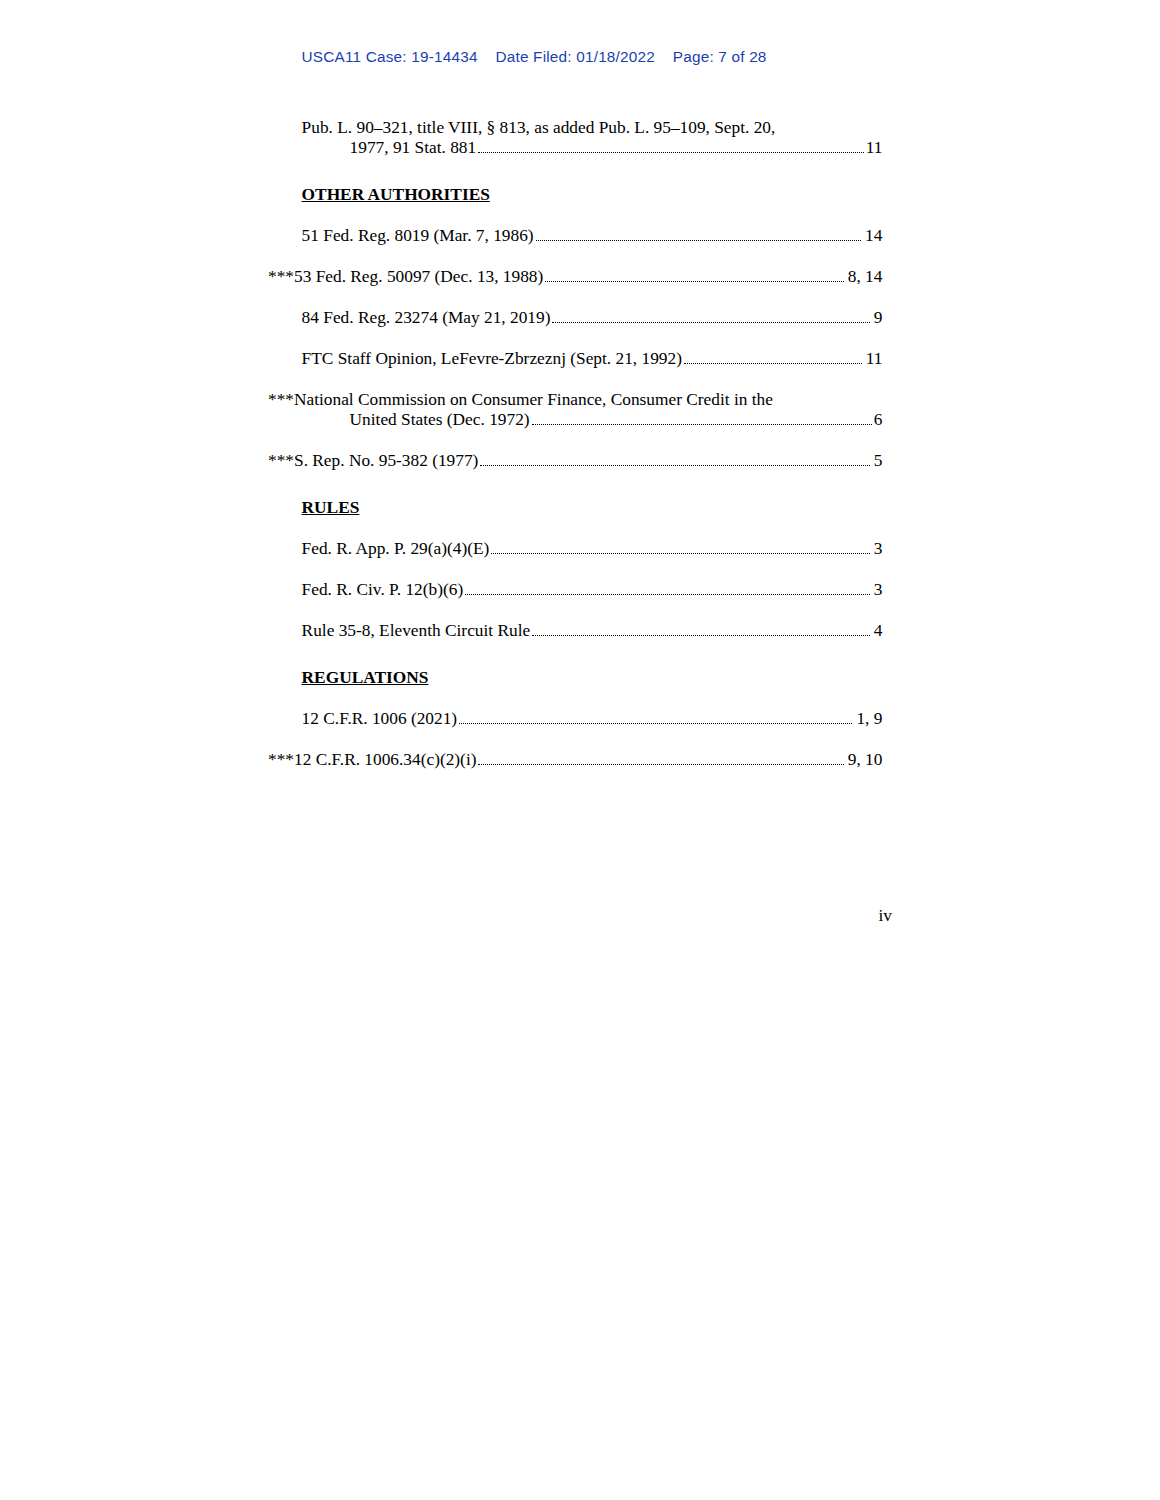USCA11 Case: 19-14434 Date Filed: 01/18/2022 Page: 7 of 28
Pub. L. 90–321, title VIII, § 813, as added Pub. L. 95–109, Sept. 20, 1977, 91 Stat. 881 11
OTHER AUTHORITIES
51 Fed. Reg. 8019 (Mar. 7, 1986) 14
***53 Fed. Reg. 50097 (Dec. 13, 1988) 8, 14
84 Fed. Reg. 23274 (May 21, 2019) 9
FTC Staff Opinion, LeFevre-Zbrzeznj (Sept. 21, 1992) 11
***National Commission on Consumer Finance, Consumer Credit in the United States (Dec. 1972) 6
***S. Rep. No. 95-382 (1977) 5
RULES
Fed. R. App. P. 29(a)(4)(E) 3
Fed. R. Civ. P. 12(b)(6) 3
Rule 35-8, Eleventh Circuit Rule 4
REGULATIONS
12 C.F.R. 1006 (2021) 1, 9
***12 C.F.R. 1006.34(c)(2)(i) 9, 10
iv